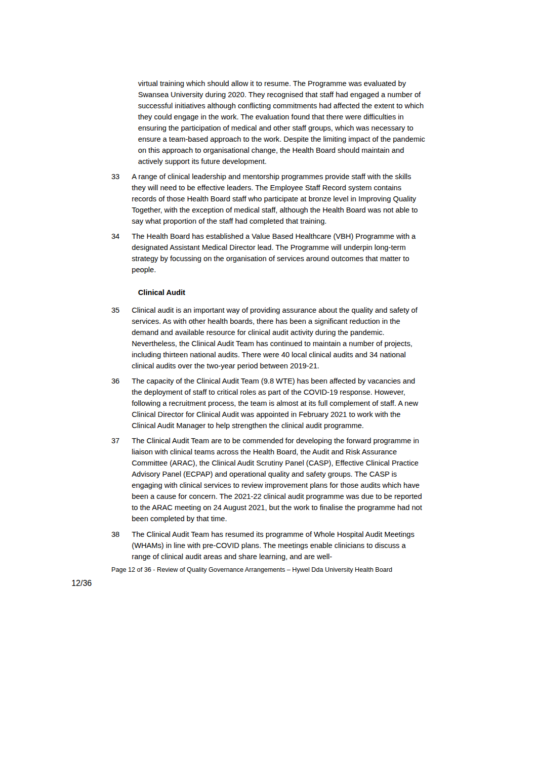virtual training which should allow it to resume. The Programme was evaluated by Swansea University during 2020. They recognised that staff had engaged a number of successful initiatives although conflicting commitments had affected the extent to which they could engage in the work. The evaluation found that there were difficulties in ensuring the participation of medical and other staff groups, which was necessary to ensure a team-based approach to the work. Despite the limiting impact of the pandemic on this approach to organisational change, the Health Board should maintain and actively support its future development.
33
A range of clinical leadership and mentorship programmes provide staff with the skills they will need to be effective leaders. The Employee Staff Record system contains records of those Health Board staff who participate at bronze level in Improving Quality Together, with the exception of medical staff, although the Health Board was not able to say what proportion of the staff had completed that training.
34
The Health Board has established a Value Based Healthcare (VBH) Programme with a designated Assistant Medical Director lead. The Programme will underpin long-term strategy by focussing on the organisation of services around outcomes that matter to people.
Clinical Audit
35
Clinical audit is an important way of providing assurance about the quality and safety of services. As with other health boards, there has been a significant reduction in the demand and available resource for clinical audit activity during the pandemic. Nevertheless, the Clinical Audit Team has continued to maintain a number of projects, including thirteen national audits. There were 40 local clinical audits and 34 national clinical audits over the two-year period between 2019-21.
36
The capacity of the Clinical Audit Team (9.8 WTE) has been affected by vacancies and the deployment of staff to critical roles as part of the COVID-19 response. However, following a recruitment process, the team is almost at its full complement of staff. A new Clinical Director for Clinical Audit was appointed in February 2021 to work with the Clinical Audit Manager to help strengthen the clinical audit programme.
37
The Clinical Audit Team are to be commended for developing the forward programme in liaison with clinical teams across the Health Board, the Audit and Risk Assurance Committee (ARAC), the Clinical Audit Scrutiny Panel (CASP), Effective Clinical Practice Advisory Panel (ECPAP) and operational quality and safety groups. The CASP is engaging with clinical services to review improvement plans for those audits which have been a cause for concern. The 2021-22 clinical audit programme was due to be reported to the ARAC meeting on 24 August 2021, but the work to finalise the programme had not been completed by that time.
38
The Clinical Audit Team has resumed its programme of Whole Hospital Audit Meetings (WHAMs) in line with pre-COVID plans. The meetings enable clinicians to discuss a range of clinical audit areas and share learning, and are well-
Page 12 of 36 - Review of Quality Governance Arrangements – Hywel Dda University Health Board
12/36